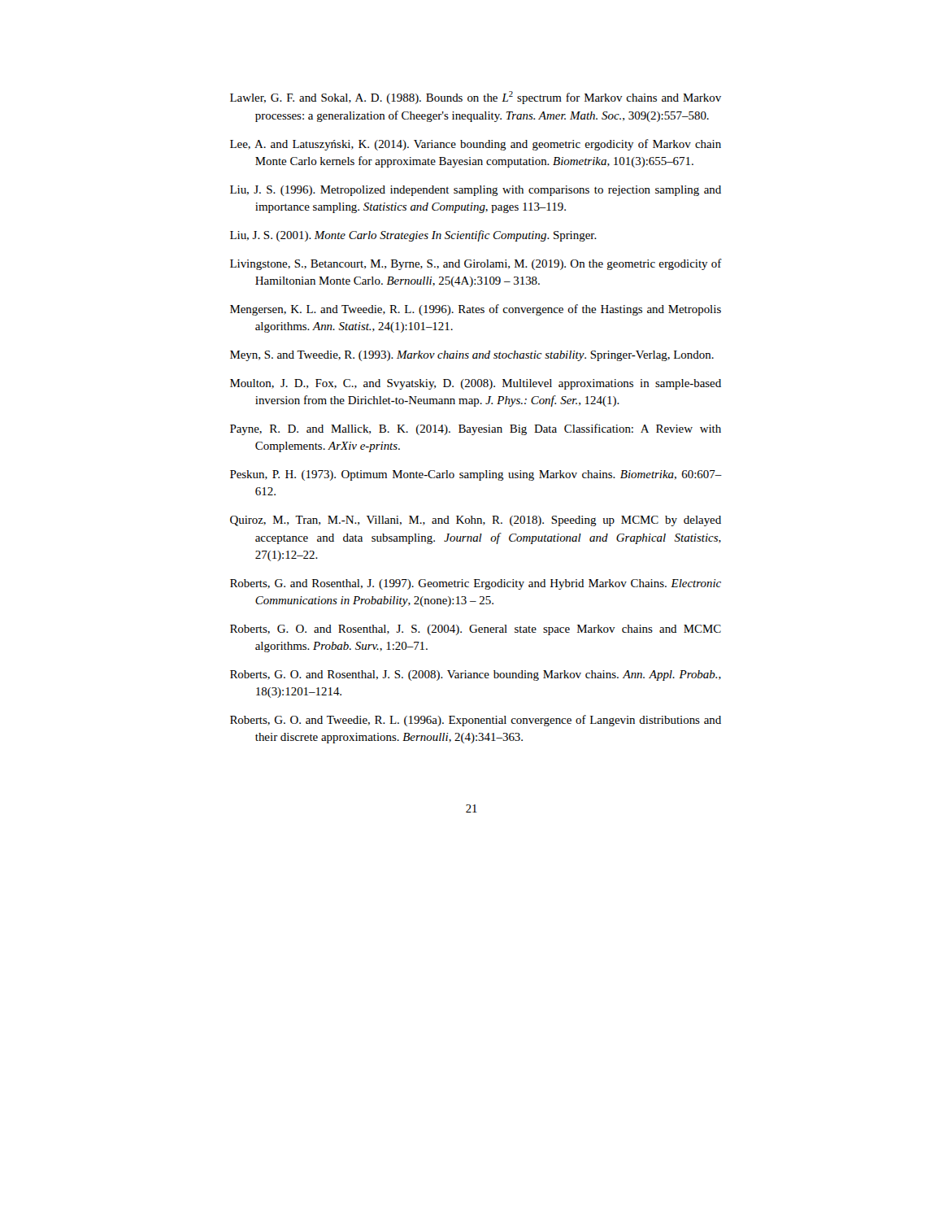Lawler, G. F. and Sokal, A. D. (1988). Bounds on the L2 spectrum for Markov chains and Markov processes: a generalization of Cheeger's inequality. Trans. Amer. Math. Soc., 309(2):557–580.
Lee, A. and Latuszyński, K. (2014). Variance bounding and geometric ergodicity of Markov chain Monte Carlo kernels for approximate Bayesian computation. Biometrika, 101(3):655–671.
Liu, J. S. (1996). Metropolized independent sampling with comparisons to rejection sampling and importance sampling. Statistics and Computing, pages 113–119.
Liu, J. S. (2001). Monte Carlo Strategies In Scientific Computing. Springer.
Livingstone, S., Betancourt, M., Byrne, S., and Girolami, M. (2019). On the geometric ergodicity of Hamiltonian Monte Carlo. Bernoulli, 25(4A):3109 – 3138.
Mengersen, K. L. and Tweedie, R. L. (1996). Rates of convergence of the Hastings and Metropolis algorithms. Ann. Statist., 24(1):101–121.
Meyn, S. and Tweedie, R. (1993). Markov chains and stochastic stability. Springer-Verlag, London.
Moulton, J. D., Fox, C., and Svyatskiy, D. (2008). Multilevel approximations in sample-based inversion from the Dirichlet-to-Neumann map. J. Phys.: Conf. Ser., 124(1).
Payne, R. D. and Mallick, B. K. (2014). Bayesian Big Data Classification: A Review with Complements. ArXiv e-prints.
Peskun, P. H. (1973). Optimum Monte-Carlo sampling using Markov chains. Biometrika, 60:607–612.
Quiroz, M., Tran, M.-N., Villani, M., and Kohn, R. (2018). Speeding up MCMC by delayed acceptance and data subsampling. Journal of Computational and Graphical Statistics, 27(1):12–22.
Roberts, G. and Rosenthal, J. (1997). Geometric Ergodicity and Hybrid Markov Chains. Electronic Communications in Probability, 2(none):13 – 25.
Roberts, G. O. and Rosenthal, J. S. (2004). General state space Markov chains and MCMC algorithms. Probab. Surv., 1:20–71.
Roberts, G. O. and Rosenthal, J. S. (2008). Variance bounding Markov chains. Ann. Appl. Probab., 18(3):1201–1214.
Roberts, G. O. and Tweedie, R. L. (1996a). Exponential convergence of Langevin distributions and their discrete approximations. Bernoulli, 2(4):341–363.
21